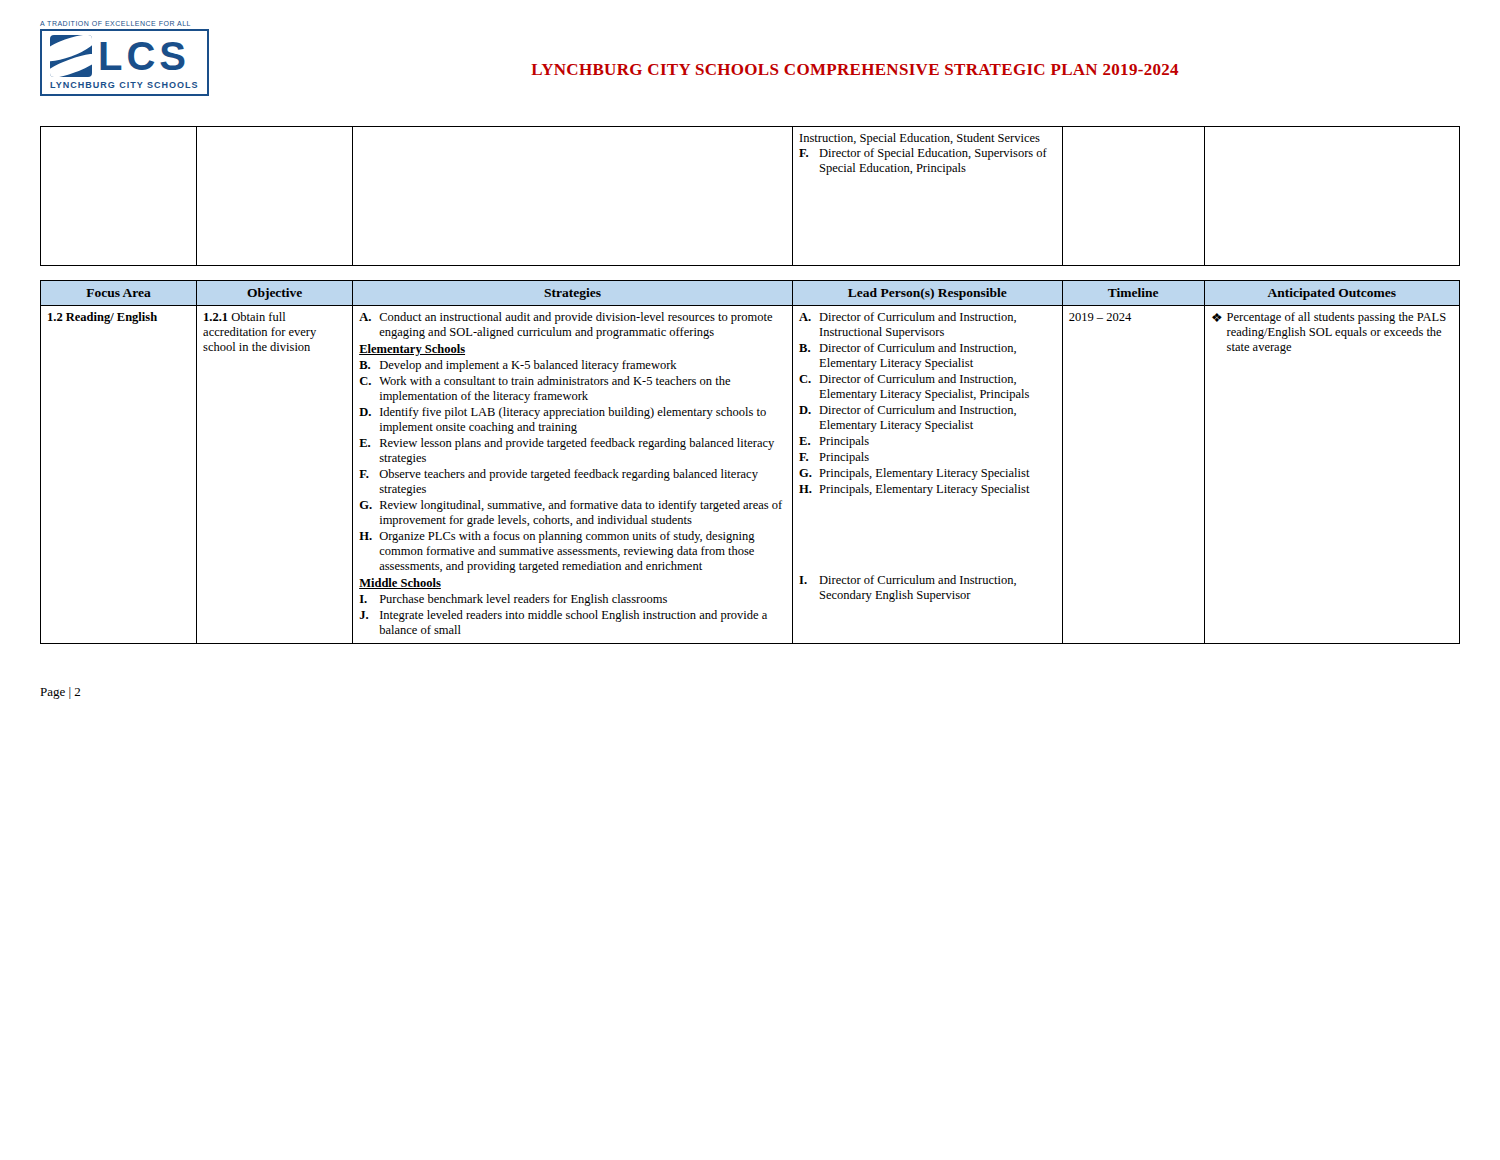A TRADITION OF EXCELLENCE FOR ALL
LCS
LYNCHBURG CITY SCHOOLS
LYNCHBURG CITY SCHOOLS COMPREHENSIVE STRATEGIC PLAN 2019-2024
| | | | Instruction, Special Education, Student Services F. Director of Special Education, Supervisors of Special Education, Principals | | |
| Focus Area | Objective | Strategies | Lead Person(s) Responsible | Timeline | Anticipated Outcomes |
| --- | --- | --- | --- | --- | --- |
| 1.2 Reading/ English | 1.2.1 Obtain full accreditation for every school in the division | A. Conduct an instructional audit and provide division-level resources to promote engaging and SOL-aligned curriculum and programmatic offerings Elementary Schools B. Develop and implement a K-5 balanced literacy framework C. Work with a consultant to train administrators and K-5 teachers on the implementation of the literacy framework D. Identify five pilot LAB (literacy appreciation building) elementary schools to implement onsite coaching and training E. Review lesson plans and provide targeted feedback regarding balanced literacy strategies F. Observe teachers and provide targeted feedback regarding balanced literacy strategies G. Review longitudinal, summative, and formative data to identify targeted areas of improvement for grade levels, cohorts, and individual students H. Organize PLCs with a focus on planning common units of study, designing common formative and summative assessments, reviewing data from those assessments, and providing targeted remediation and enrichment Middle Schools I. Purchase benchmark level readers for English classrooms J. Integrate leveled readers into middle school English instruction and provide a balance of small | A. Director of Curriculum and Instruction, Instructional Supervisors B. Director of Curriculum and Instruction, Elementary Literacy Specialist C. Director of Curriculum and Instruction, Elementary Literacy Specialist, Principals D. Director of Curriculum and Instruction, Elementary Literacy Specialist E. Principals F. Principals G. Principals, Elementary Literacy Specialist H. Principals, Elementary Literacy Specialist I. Director of Curriculum and Instruction, Secondary English Supervisor | 2019 – 2024 | ❖ Percentage of all students passing the PALS reading/English SOL equals or exceeds the state average |
Page | 2